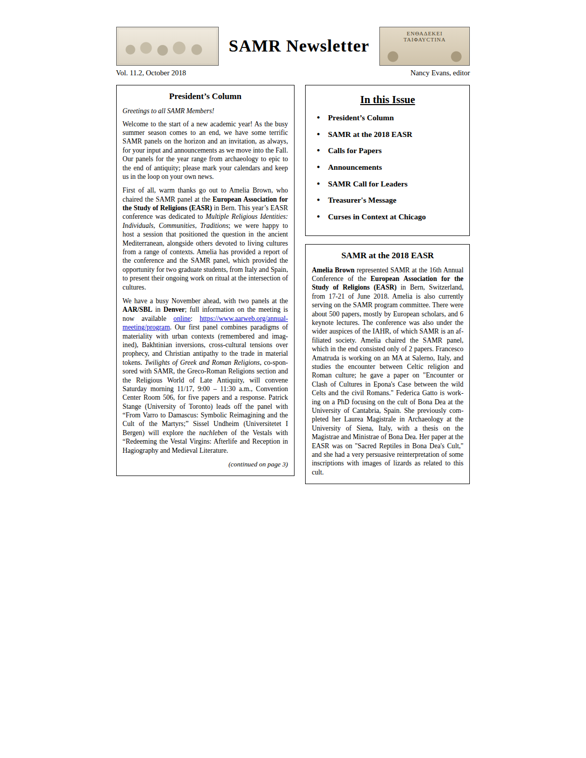SAMR Newsletter
ΕΝΘΑΔΕΚΕΙ ΤΑΙΦΑΥCΤΙΝΑ
Vol. 11.2, October 2018 Nancy Evans, editor
President’s Column
Greetings to all SAMR Members!
Welcome to the start of a new academic year! As the busy summer season comes to an end, we have some terrific SAMR panels on the horizon and an invitation, as always, for your input and announcements as we move into the Fall. Our panels for the year range from archaeology to epic to the end of antiquity; please mark your calendars and keep us in the loop on your own news.
First of all, warm thanks go out to Amelia Brown, who chaired the SAMR panel at the European Association for the Study of Religions (EASR) in Bern. This year’s EASR conference was dedicated to Multiple Religious Identities: Individuals, Communities, Traditions; we were happy to host a session that positioned the question in the ancient Mediterranean, alongside others devoted to living cultures from a range of contexts. Amelia has provided a report of the conference and the SAMR panel, which provided the opportunity for two graduate students, from Italy and Spain, to present their ongoing work on ritual at the intersection of cultures.
We have a busy November ahead, with two panels at the AAR/SBL in Denver; full information on the meeting is now available online: https://www.aarweb.org/annual-meeting/program. Our first panel combines paradigms of materiality with urban contexts (remembered and imagined), Bakhtinian inversions, cross-cultural tensions over prophecy, and Christian antipathy to the trade in material tokens. Twilights of Greek and Roman Religions, co-sponsored with SAMR, the Greco-Roman Religions section and the Religious World of Late Antiquity, will convene Saturday morning 11/17, 9:00 – 11:30 a.m., Convention Center Room 506, for five papers and a response. Patrick Stange (University of Toronto) leads off the panel with “From Varro to Damascus: Symbolic Reimagining and the Cult of the Martyrs;” Sissel Undheim (Universitetet I Bergen) will explore the nachleben of the Vestals with “Redeeming the Vestal Virgins: Afterlife and Reception in Hagiography and Medieval Literature.
(continued on page 3)
In this Issue
President’s Column
SAMR at the 2018 EASR
Calls for Papers
Announcements
SAMR Call for Leaders
Treasurer's Message
Curses in Context at Chicago
SAMR at the 2018 EASR
Amelia Brown represented SAMR at the 16th Annual Conference of the European Association for the Study of Religions (EASR) in Bern, Switzerland, from 17-21 of June 2018. Amelia is also currently serving on the SAMR program committee. There were about 500 papers, mostly by European scholars, and 6 keynote lectures. The conference was also under the wider auspices of the IAHR, of which SAMR is an affiliated society. Amelia chaired the SAMR panel, which in the end consisted only of 2 papers. Francesco Amatruda is working on an MA at Salerno, Italy, and studies the encounter between Celtic religion and Roman culture; he gave a paper on "Encounter or Clash of Cultures in Epona's Case between the wild Celts and the civil Romans." Federica Gatto is working on a PhD focusing on the cult of Bona Dea at the University of Cantabria, Spain. She previously completed her Laurea Magistrale in Archaeology at the University of Siena, Italy, with a thesis on the Magistrae and Ministrae of Bona Dea. Her paper at the EASR was on "Sacred Reptiles in Bona Dea's Cult," and she had a very persuasive reinterpretation of some inscriptions with images of lizards as related to this cult.